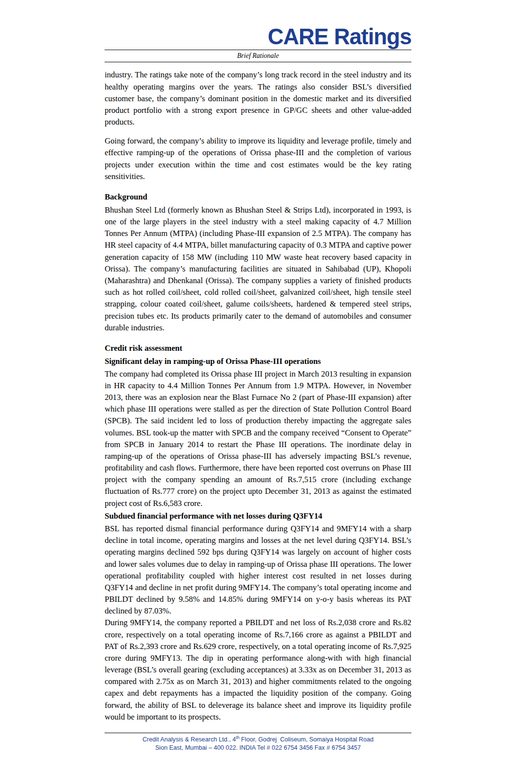CARE Ratings
Brief Rationale
industry. The ratings take note of the company’s long track record in the steel industry and its healthy operating margins over the years. The ratings also consider BSL’s diversified customer base, the company’s dominant position in the domestic market and its diversified product portfolio with a strong export presence in GP/GC sheets and other value-added products.
Going forward, the company’s ability to improve its liquidity and leverage profile, timely and effective ramping-up of the operations of Orissa phase-III and the completion of various projects under execution within the time and cost estimates would be the key rating sensitivities.
Background
Bhushan Steel Ltd (formerly known as Bhushan Steel & Strips Ltd), incorporated in 1993, is one of the large players in the steel industry with a steel making capacity of 4.7 Million Tonnes Per Annum (MTPA) (including Phase-III expansion of 2.5 MTPA). The company has HR steel capacity of 4.4 MTPA, billet manufacturing capacity of 0.3 MTPA and captive power generation capacity of 158 MW (including 110 MW waste heat recovery based capacity in Orissa). The company’s manufacturing facilities are situated in Sahibabad (UP), Khopoli (Maharashtra) and Dhenkanal (Orissa). The company supplies a variety of finished products such as hot rolled coil/sheet, cold rolled coil/sheet, galvanized coil/sheet, high tensile steel strapping, colour coated coil/sheet, galume coils/sheets, hardened & tempered steel strips, precision tubes etc. Its products primarily cater to the demand of automobiles and consumer durable industries.
Credit risk assessment
Significant delay in ramping-up of Orissa Phase-III operations
The company had completed its Orissa phase III project in March 2013 resulting in expansion in HR capacity to 4.4 Million Tonnes Per Annum from 1.9 MTPA. However, in November 2013, there was an explosion near the Blast Furnace No 2 (part of Phase-III expansion) after which phase III operations were stalled as per the direction of State Pollution Control Board (SPCB). The said incident led to loss of production thereby impacting the aggregate sales volumes. BSL took-up the matter with SPCB and the company received “Consent to Operate” from SPCB in January 2014 to restart the Phase III operations. The inordinate delay in ramping-up of the operations of Orissa phase-III has adversely impacting BSL’s revenue, profitability and cash flows. Furthermore, there have been reported cost overruns on Phase III project with the company spending an amount of Rs.7,515 crore (including exchange fluctuation of Rs.777 crore) on the project upto December 31, 2013 as against the estimated project cost of Rs.6,583 crore.
Subdued financial performance with net losses during Q3FY14
BSL has reported dismal financial performance during Q3FY14 and 9MFY14 with a sharp decline in total income, operating margins and losses at the net level during Q3FY14. BSL’s operating margins declined 592 bps during Q3FY14 was largely on account of higher costs and lower sales volumes due to delay in ramping-up of Orissa phase III operations. The lower operational profitability coupled with higher interest cost resulted in net losses during Q3FY14 and decline in net profit during 9MFY14. The company’s total operating income and PBILDT declined by 9.58% and 14.85% during 9MFY14 on y-o-y basis whereas its PAT declined by 87.03%.
During 9MFY14, the company reported a PBILDT and net loss of Rs.2,038 crore and Rs.82 crore, respectively on a total operating income of Rs.7,166 crore as against a PBILDT and PAT of Rs.2,393 crore and Rs.629 crore, respectively, on a total operating income of Rs.7,925 crore during 9MFY13. The dip in operating performance along-with with high financial leverage (BSL’s overall gearing (excluding acceptances) at 3.33x as on December 31, 2013 as compared with 2.75x as on March 31, 2013) and higher commitments related to the ongoing capex and debt repayments has a impacted the liquidity position of the company. Going forward, the ability of BSL to deleverage its balance sheet and improve its liquidity profile would be important to its prospects.
Credit Analysis & Research Ltd., 4th Floor, Godrej Coliseum, Somaiya Hospital Road
Sion East, Mumbai – 400 022. INDIA Tel # 022 6754 3456 Fax # 6754 3457